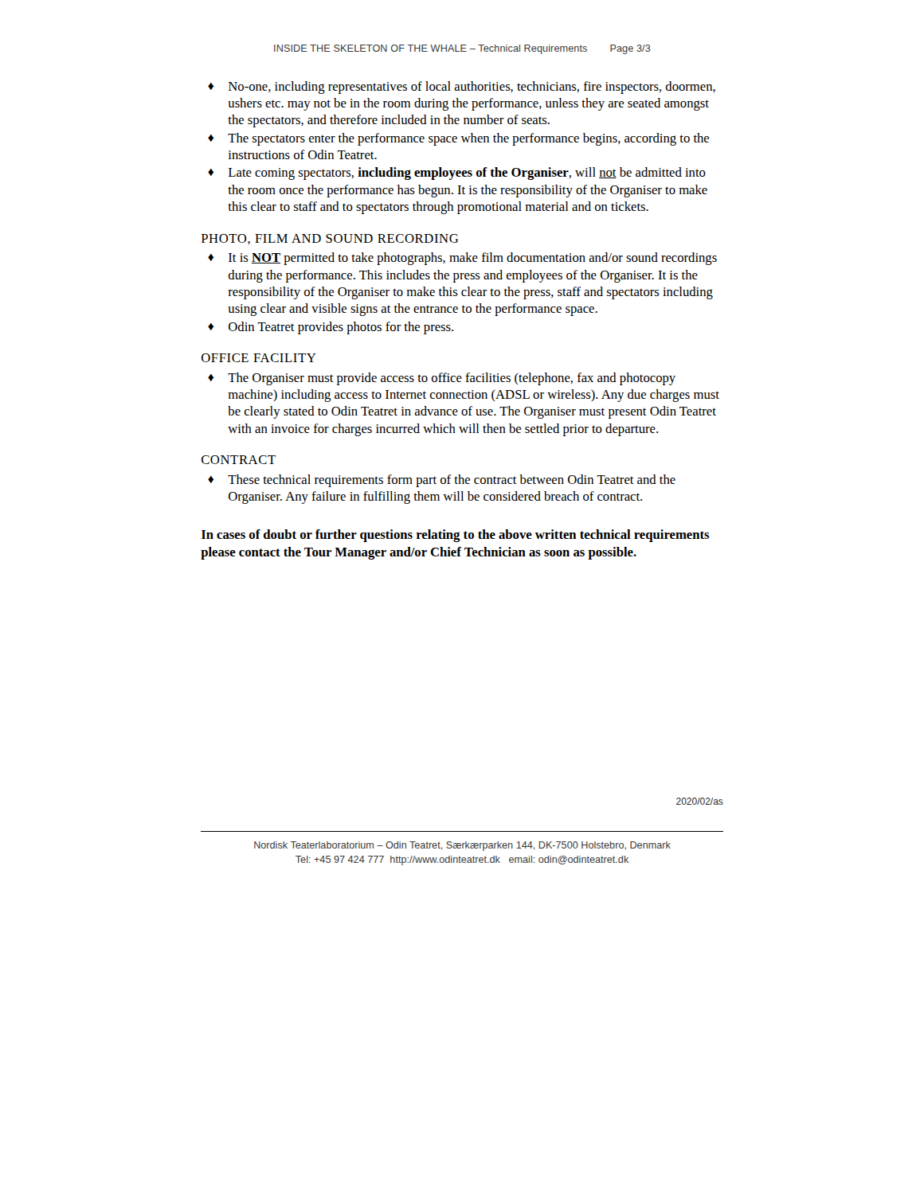INSIDE THE SKELETON OF THE WHALE – Technical RequirementsPage 3/3
No-one, including representatives of local authorities, technicians, fire inspectors, doormen, ushers etc. may not be in the room during the performance, unless they are seated amongst the spectators, and therefore included in the number of seats.
The spectators enter the performance space when the performance begins, according to the instructions of Odin Teatret.
Late coming spectators, including employees of the Organiser, will not be admitted into the room once the performance has begun. It is the responsibility of the Organiser to make this clear to staff and to spectators through promotional material and on tickets.
PHOTO, FILM AND SOUND RECORDING
It is NOT permitted to take photographs, make film documentation and/or sound recordings during the performance. This includes the press and employees of the Organiser. It is the responsibility of the Organiser to make this clear to the press, staff and spectators including using clear and visible signs at the entrance to the performance space.
Odin Teatret provides photos for the press.
OFFICE FACILITY
The Organiser must provide access to office facilities (telephone, fax and photocopy machine) including access to Internet connection (ADSL or wireless). Any due charges must be clearly stated to Odin Teatret in advance of use. The Organiser must present Odin Teatret with an invoice for charges incurred which will then be settled prior to departure.
CONTRACT
These technical requirements form part of the contract between Odin Teatret and the Organiser. Any failure in fulfilling them will be considered breach of contract.
In cases of doubt or further questions relating to the above written technical requirements please contact the Tour Manager and/or Chief Technician as soon as possible.
2020/02/as
Nordisk Teaterlaboratorium – Odin Teatret, Særkærparken 144, DK-7500 Holstebro, Denmark
Tel: +45 97 424 777 http://www.odinteatret.dk email: odin@odinteatret.dk